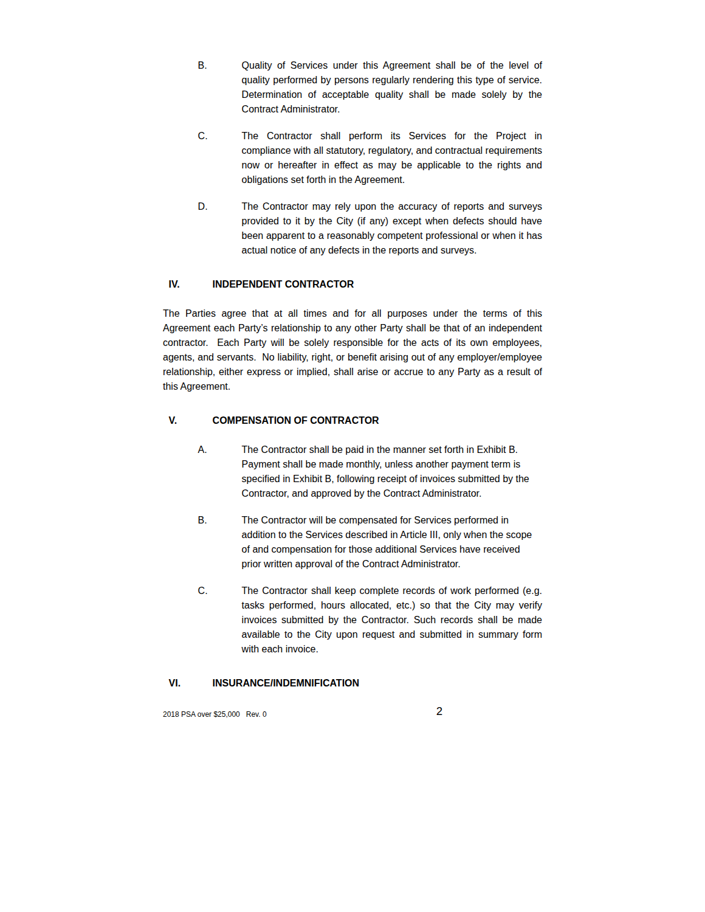B.
Quality of Services under this Agreement shall be of the level of quality performed by persons regularly rendering this type of service. Determination of acceptable quality shall be made solely by the Contract Administrator.
C.
The Contractor shall perform its Services for the Project in compliance with all statutory, regulatory, and contractual requirements now or hereafter in effect as may be applicable to the rights and obligations set forth in the Agreement.
D.
The Contractor may rely upon the accuracy of reports and surveys provided to it by the City (if any) except when defects should have been apparent to a reasonably competent professional or when it has actual notice of any defects in the reports and surveys.
IV. INDEPENDENT CONTRACTOR
The Parties agree that at all times and for all purposes under the terms of this Agreement each Party’s relationship to any other Party shall be that of an independent contractor. Each Party will be solely responsible for the acts of its own employees, agents, and servants. No liability, right, or benefit arising out of any employer/employee relationship, either express or implied, shall arise or accrue to any Party as a result of this Agreement.
V. COMPENSATION OF CONTRACTOR
A.
The Contractor shall be paid in the manner set forth in Exhibit B. Payment shall be made monthly, unless another payment term is specified in Exhibit B, following receipt of invoices submitted by the Contractor, and approved by the Contract Administrator.
B.
The Contractor will be compensated for Services performed in addition to the Services described in Article III, only when the scope of and compensation for those additional Services have received prior written approval of the Contract Administrator.
C.
The Contractor shall keep complete records of work performed (e.g. tasks performed, hours allocated, etc.) so that the City may verify invoices submitted by the Contractor. Such records shall be made available to the City upon request and submitted in summary form with each invoice.
VI. INSURANCE/INDEMNIFICATION
2018 PSA over $25,000 Rev. 0
2